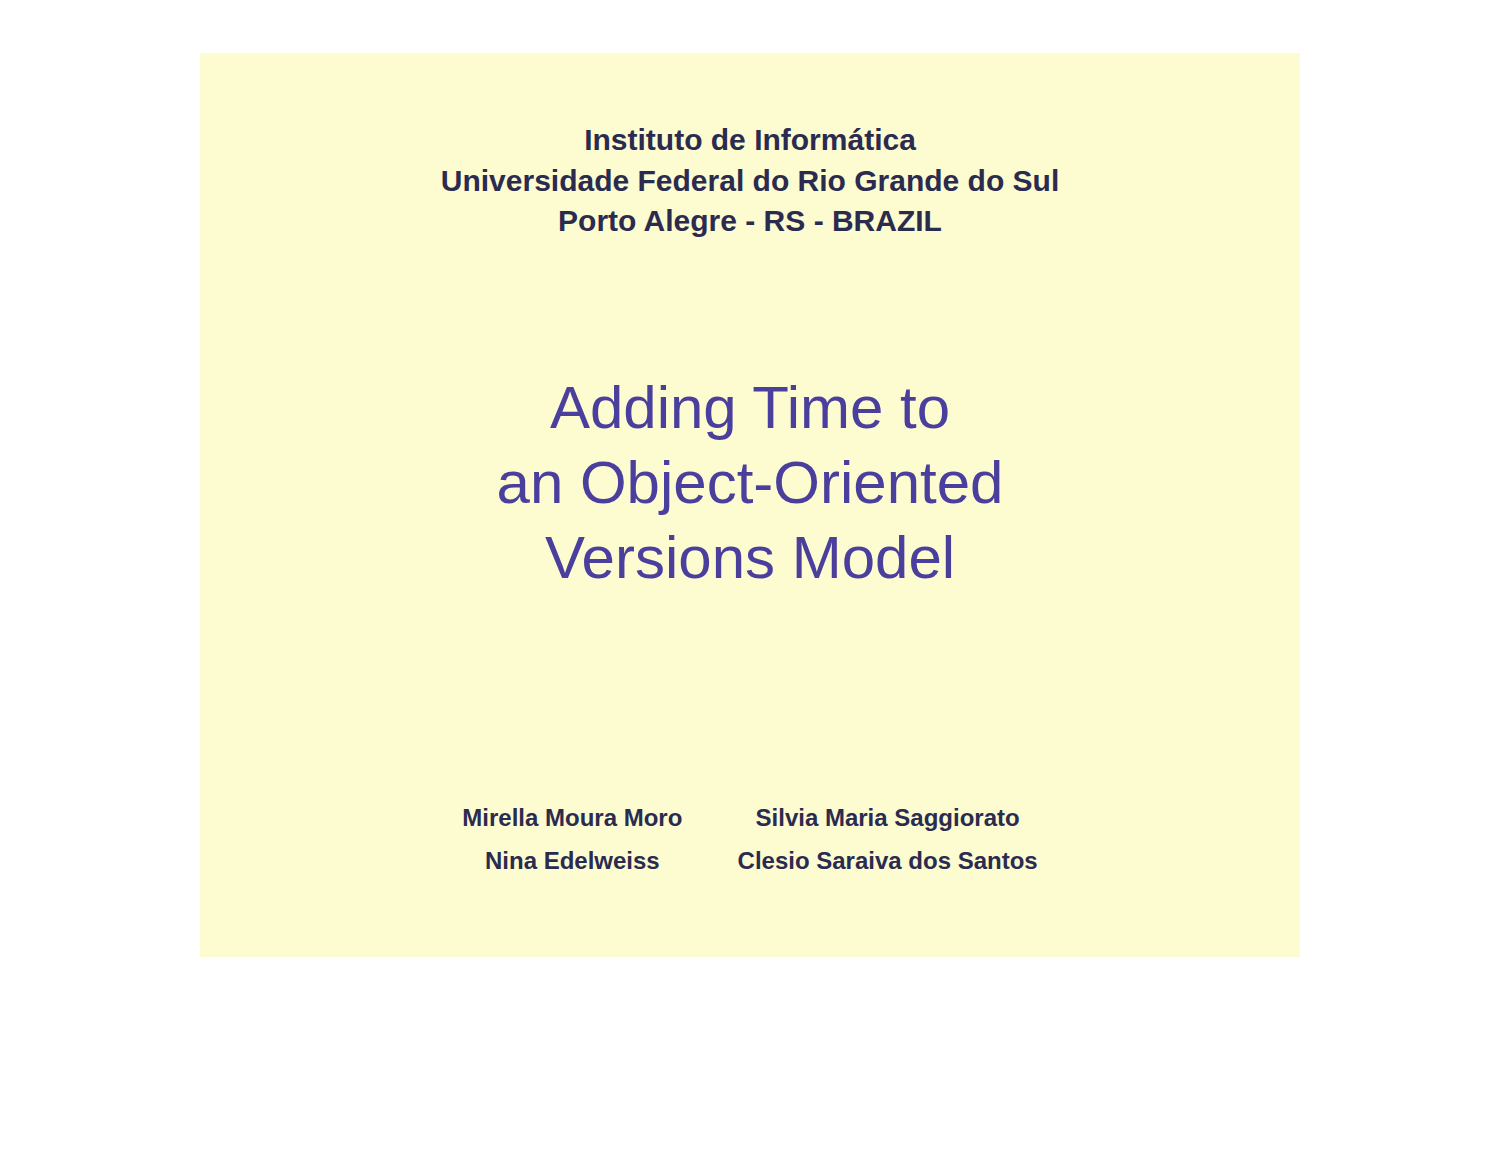Instituto de Informática
Universidade Federal do Rio Grande do Sul
Porto Alegre - RS - BRAZIL
Adding Time to
an Object-Oriented
Versions Model
Mirella Moura Moro
Nina Edelweiss
Silvia Maria Saggiorato
Clesio Saraiva dos Santos